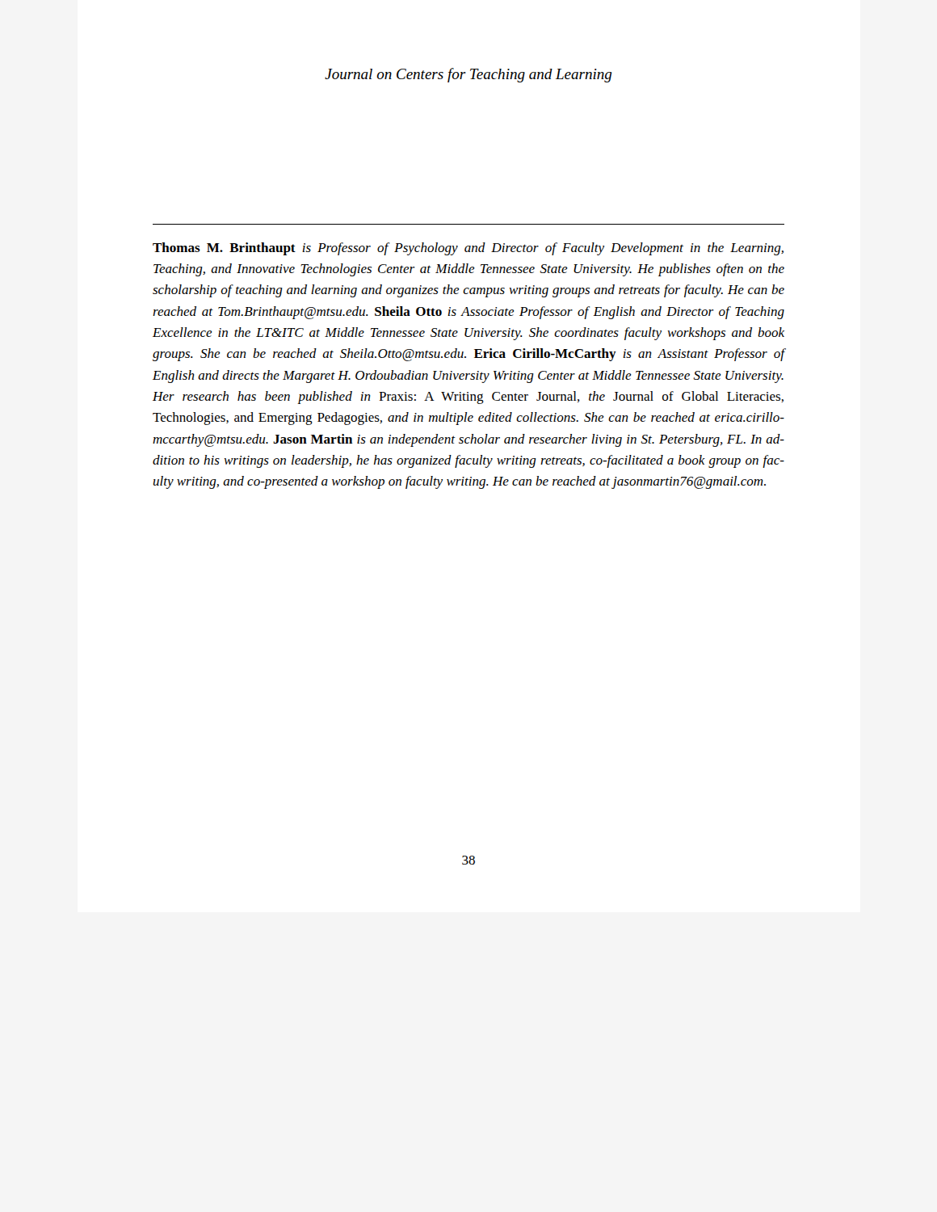Journal on Centers for Teaching and Learning
Thomas M. Brinthaupt is Professor of Psychology and Director of Faculty Development in the Learning, Teaching, and Innovative Technologies Center at Middle Tennessee State University. He publishes often on the scholarship of teaching and learning and organizes the campus writing groups and retreats for faculty. He can be reached at Tom.Brinthaupt@mtsu.edu. Sheila Otto is Associate Professor of English and Director of Teaching Excellence in the LT&ITC at Middle Tennessee State University. She coordinates faculty workshops and book groups. She can be reached at Sheila.Otto@mtsu.edu. Erica Cirillo-McCarthy is an Assistant Professor of English and directs the Margaret H. Ordoubadian University Writing Center at Middle Tennessee State University. Her research has been published in Praxis: A Writing Center Journal, the Journal of Global Literacies, Technologies, and Emerging Pedagogies, and in multiple edited collections. She can be reached at erica.cirillo-mccarthy@mtsu.edu. Jason Martin is an independent scholar and researcher living in St. Petersburg, FL. In addition to his writings on leadership, he has organized faculty writing retreats, co-facilitated a book group on faculty writing, and co-presented a workshop on faculty writing. He can be reached at jasonmartin76@gmail.com.
38